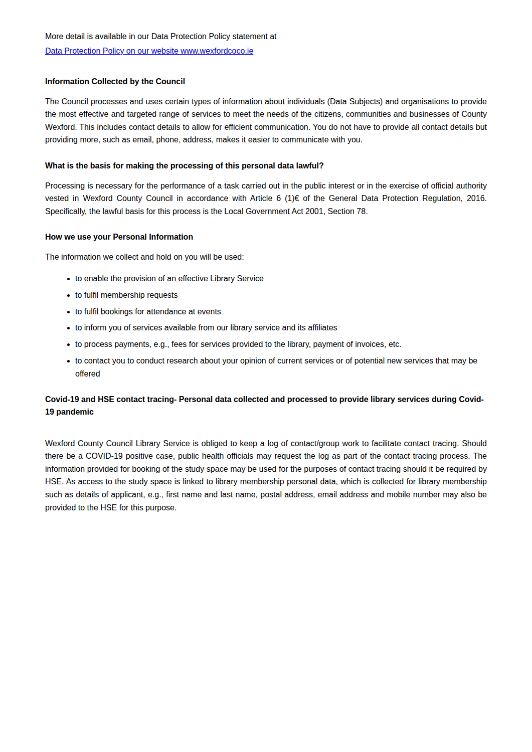More detail is available in our Data Protection Policy statement at
Data Protection Policy on our website www.wexfordcoco.ie
Information Collected by the Council
The Council processes and uses certain types of information about individuals (Data Subjects) and organisations to provide the most effective and targeted range of services to meet the needs of the citizens, communities and businesses of County Wexford. This includes contact details to allow for efficient communication. You do not have to provide all contact details but providing more, such as email, phone, address, makes it easier to communicate with you.
What is the basis for making the processing of this personal data lawful?
Processing is necessary for the performance of a task carried out in the public interest or in the exercise of official authority vested in Wexford County Council in accordance with Article 6 (1)€ of the General Data Protection Regulation, 2016. Specifically, the lawful basis for this process is the Local Government Act 2001, Section 78.
How we use your Personal Information
The information we collect and hold on you will be used:
to enable the provision of an effective Library Service
to fulfil membership requests
to fulfil bookings for attendance at events
to inform you of services available from our library service and its affiliates
to process payments, e.g., fees for services provided to the library, payment of invoices, etc.
to contact you to conduct research about your opinion of current services or of potential new services that may be offered
Covid-19 and HSE contact tracing- Personal data collected and processed to provide library services during Covid-19 pandemic
Wexford County Council Library Service is obliged to keep a log of contact/group work to facilitate contact tracing. Should there be a COVID-19 positive case, public health officials may request the log as part of the contact tracing process. The information provided for booking of the study space may be used for the purposes of contact tracing should it be required by HSE. As access to the study space is linked to library membership personal data, which is collected for library membership such as details of applicant, e.g., first name and last name, postal address, email address and mobile number may also be provided to the HSE for this purpose.